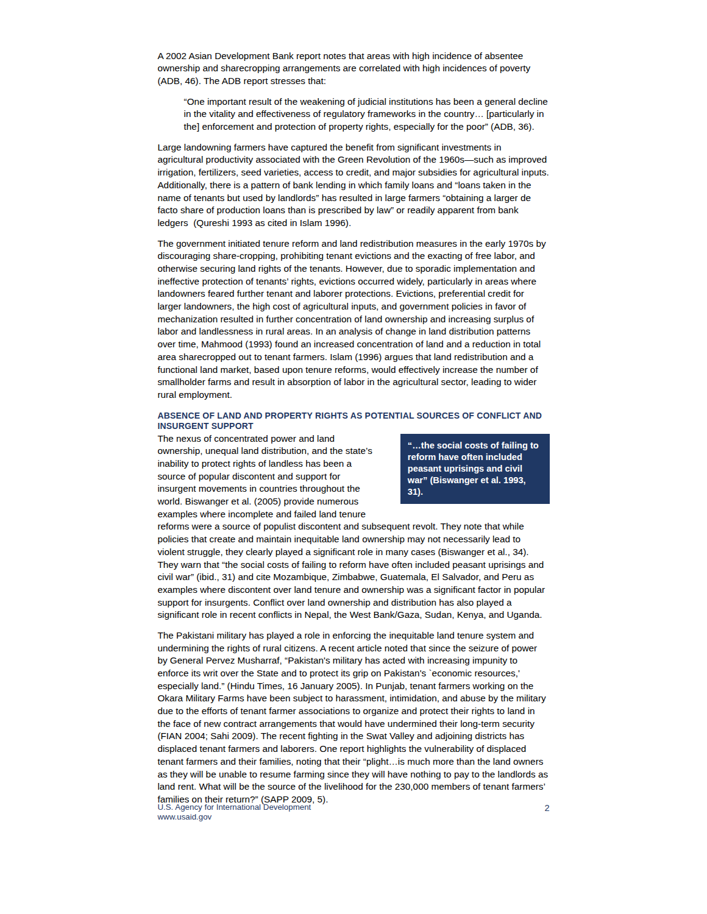A 2002 Asian Development Bank report notes that areas with high incidence of absentee ownership and sharecropping arrangements are correlated with high incidences of poverty (ADB, 46). The ADB report stresses that:
“One important result of the weakening of judicial institutions has been a general decline in the vitality and effectiveness of regulatory frameworks in the country… [particularly in the] enforcement and protection of property rights, especially for the poor” (ADB, 36).
Large landowning farmers have captured the benefit from significant investments in agricultural productivity associated with the Green Revolution of the 1960s—such as improved irrigation, fertilizers, seed varieties, access to credit, and major subsidies for agricultural inputs. Additionally, there is a pattern of bank lending in which family loans and “loans taken in the name of tenants but used by landlords” has resulted in large farmers “obtaining a larger de facto share of production loans than is prescribed by law” or readily apparent from bank ledgers (Qureshi 1993 as cited in Islam 1996).
The government initiated tenure reform and land redistribution measures in the early 1970s by discouraging share-cropping, prohibiting tenant evictions and the exacting of free labor, and otherwise securing land rights of the tenants. However, due to sporadic implementation and ineffective protection of tenants’ rights, evictions occurred widely, particularly in areas where landowners feared further tenant and laborer protections. Evictions, preferential credit for larger landowners, the high cost of agricultural inputs, and government policies in favor of mechanization resulted in further concentration of land ownership and increasing surplus of labor and landlessness in rural areas. In an analysis of change in land distribution patterns over time, Mahmood (1993) found an increased concentration of land and a reduction in total area sharecropped out to tenant farmers. Islam (1996) argues that land redistribution and a functional land market, based upon tenure reforms, would effectively increase the number of smallholder farms and result in absorption of labor in the agricultural sector, leading to wider rural employment.
Absence of Land and Property Rights as Potential Sources of Conflict and Insurgent Support
“…the social costs of failing to reform have often included peasant uprisings and civil war” (Biswanger et al. 1993, 31).
The nexus of concentrated power and land ownership, unequal land distribution, and the state’s inability to protect rights of landless has been a source of popular discontent and support for insurgent movements in countries throughout the world. Biswanger et al. (2005) provide numerous examples where incomplete and failed land tenure reforms were a source of populist discontent and subsequent revolt. They note that while policies that create and maintain inequitable land ownership may not necessarily lead to violent struggle, they clearly played a significant role in many cases (Biswanger et al., 34). They warn that “the social costs of failing to reform have often included peasant uprisings and civil war” (ibid., 31) and cite Mozambique, Zimbabwe, Guatemala, El Salvador, and Peru as examples where discontent over land tenure and ownership was a significant factor in popular support for insurgents. Conflict over land ownership and distribution has also played a significant role in recent conflicts in Nepal, the West Bank/Gaza, Sudan, Kenya, and Uganda.
The Pakistani military has played a role in enforcing the inequitable land tenure system and undermining the rights of rural citizens. A recent article noted that since the seizure of power by General Pervez Musharraf, “Pakistan's military has acted with increasing impunity to enforce its writ over the State and to protect its grip on Pakistan's `economic resources,' especially land.” (Hindu Times, 16 January 2005). In Punjab, tenant farmers working on the Okara Military Farms have been subject to harassment, intimidation, and abuse by the military due to the efforts of tenant farmer associations to organize and protect their rights to land in the face of new contract arrangements that would have undermined their long-term security (FIAN 2004; Sahi 2009). The recent fighting in the Swat Valley and adjoining districts has displaced tenant farmers and laborers. One report highlights the vulnerability of displaced tenant farmers and their families, noting that their “plight…is much more than the land owners as they will be unable to resume farming since they will have nothing to pay to the landlords as land rent. What will be the source of the livelihood for the 230,000 members of tenant farmers’ families on their return?” (SAPP 2009, 5).
2
U.S. Agency for International Development
www.usaid.gov